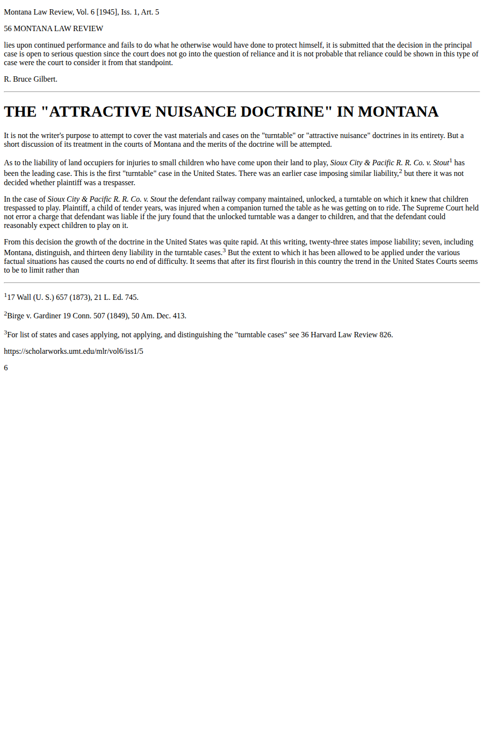Montana Law Review, Vol. 6 [1945], Iss. 1, Art. 5
56 MONTANA LAW REVIEW
lies upon continued performance and fails to do what he otherwise would have done to protect himself, it is submitted that the decision in the principal case is open to serious question since the court does not go into the question of reliance and it is not probable that reliance could be shown in this type of case were the court to consider it from that standpoint.
R. Bruce Gilbert.
THE "ATTRACTIVE NUISANCE DOCTRINE" IN MONTANA
It is not the writer's purpose to attempt to cover the vast materials and cases on the "turntable" or "attractive nuisance" doctrines in its entirety. But a short discussion of its treatment in the courts of Montana and the merits of the doctrine will be attempted.
As to the liability of land occupiers for injuries to small children who have come upon their land to play, Sioux City & Pacific R. R. Co. v. Stout1 has been the leading case. This is the first "turntable" case in the United States. There was an earlier case imposing similar liability,2 but there it was not decided whether plaintiff was a trespasser.
In the case of Sioux City & Pacific R. R. Co. v. Stout the defendant railway company maintained, unlocked, a turntable on which it knew that children trespassed to play. Plaintiff, a child of tender years, was injured when a companion turned the table as he was getting on to ride. The Supreme Court held not error a charge that defendant was liable if the jury found that the unlocked turntable was a danger to children, and that the defendant could reasonably expect children to play on it.
From this decision the growth of the doctrine in the United States was quite rapid. At this writing, twenty-three states impose liability; seven, including Montana, distinguish, and thirteen deny liability in the turntable cases.3 But the extent to which it has been allowed to be applied under the various factual situations has caused the courts no end of difficulty. It seems that after its first flourish in this country the trend in the United States Courts seems to be to limit rather than
117 Wall (U. S.) 657 (1873), 21 L. Ed. 745.
2Birge v. Gardiner 19 Conn. 507 (1849), 50 Am. Dec. 413.
3For list of states and cases applying, not applying, and distinguishing the "turntable cases" see 36 Harvard Law Review 826.
https://scholarworks.umt.edu/mlr/vol6/iss1/5
6